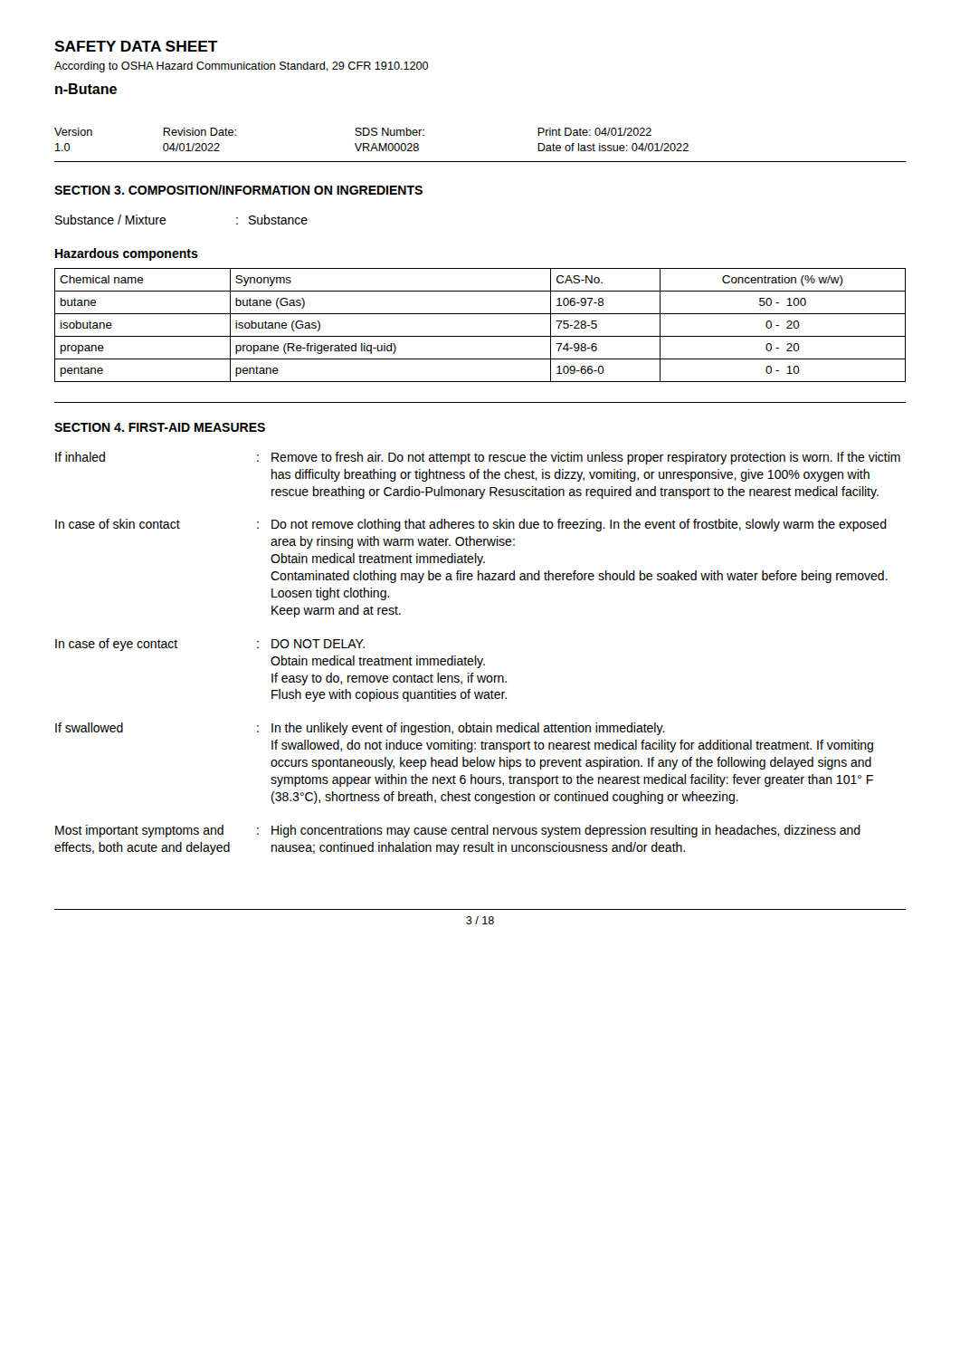SAFETY DATA SHEET
According to OSHA Hazard Communication Standard, 29 CFR 1910.1200
n-Butane
| Version 1.0 | Revision Date: 04/01/2022 | SDS Number: VRAM00028 | Print Date: 04/01/2022 Date of last issue: 04/01/2022 |
SECTION 3. COMPOSITION/INFORMATION ON INGREDIENTS
Substance / Mixture: Substance
Hazardous components
| Chemical name | Synonyms | CAS-No. | Concentration (% w/w) |
| --- | --- | --- | --- |
| butane | butane (Gas) | 106-97-8 | 50 - 100 |
| isobutane | isobutane (Gas) | 75-28-5 | 0 - 20 |
| propane | propane (Re-frigerated liq-uid) | 74-98-6 | 0 - 20 |
| pentane | pentane | 109-66-0 | 0 - 10 |
SECTION 4. FIRST-AID MEASURES
| If inhaled | : | Remove to fresh air. Do not attempt to rescue the victim unless proper respiratory protection is worn. If the victim has difficulty breathing or tightness of the chest, is dizzy, vomiting, or unresponsive, give 100% oxygen with rescue breathing or Cardio-Pulmonary Resuscitation as required and transport to the nearest medical facility. |
| In case of skin contact | : | Do not remove clothing that adheres to skin due to freezing. In the event of frostbite, slowly warm the exposed area by rinsing with warm water. Otherwise: Obtain medical treatment immediately. Contaminated clothing may be a fire hazard and therefore should be soaked with water before being removed. Loosen tight clothing. Keep warm and at rest. |
| In case of eye contact | : | DO NOT DELAY. Obtain medical treatment immediately. If easy to do, remove contact lens, if worn. Flush eye with copious quantities of water. |
| If swallowed | : | In the unlikely event of ingestion, obtain medical attention immediately. If swallowed, do not induce vomiting: transport to nearest medical facility for additional treatment. If vomiting occurs spontaneously, keep head below hips to prevent aspiration. If any of the following delayed signs and symptoms appear within the next 6 hours, transport to the nearest medical facility: fever greater than 101° F (38.3°C), shortness of breath, chest congestion or continued coughing or wheezing. |
| Most important symptoms and effects, both acute and delayed | : | High concentrations may cause central nervous system depression resulting in headaches, dizziness and nausea; continued inhalation may result in unconsciousness and/or death. |
3 / 18